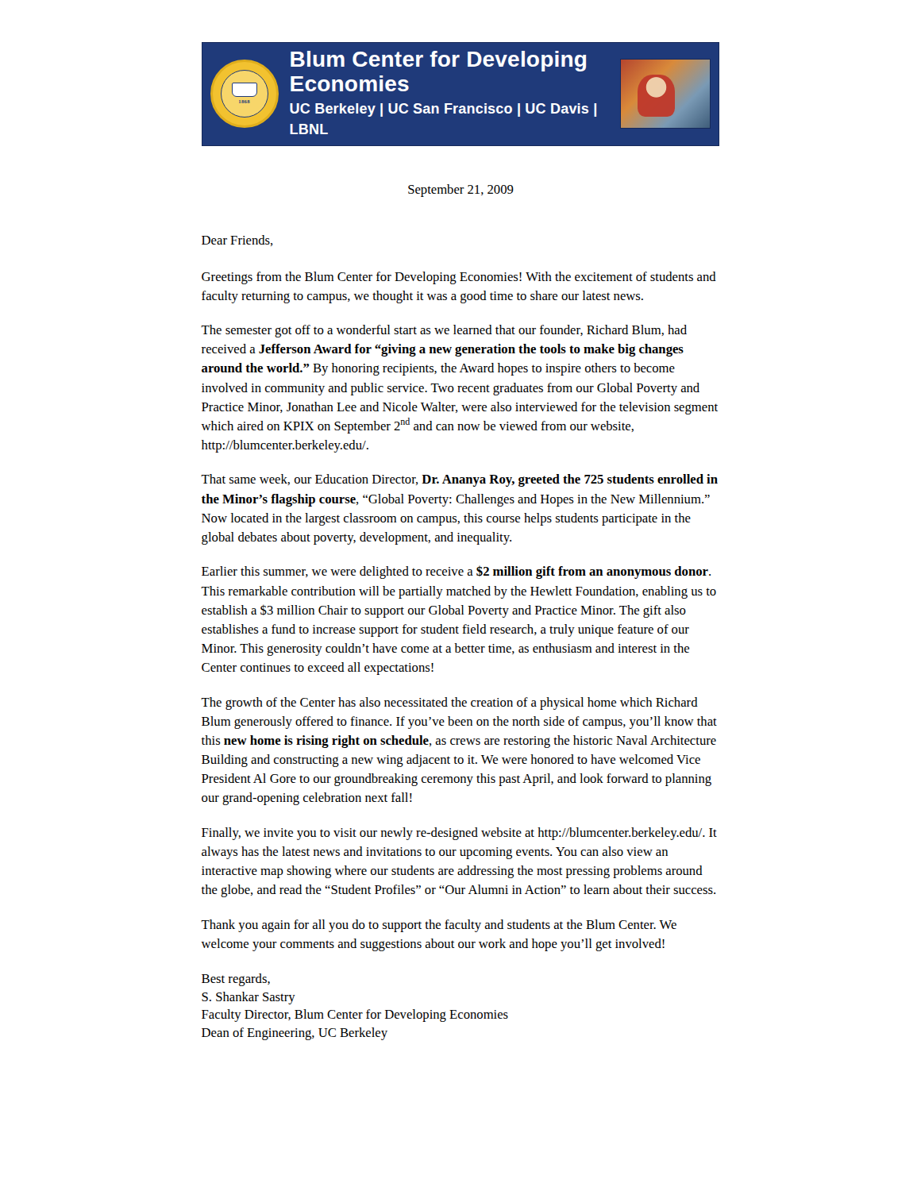1868
Blum Center for Developing Economies
UC Berkeley | UC San Francisco | UC Davis | LBNL
September 21, 2009
Dear Friends,
Greetings from the Blum Center for Developing Economies! With the excitement of students and faculty returning to campus, we thought it was a good time to share our latest news.
The semester got off to a wonderful start as we learned that our founder, Richard Blum, had received a Jefferson Award for “giving a new generation the tools to make big changes around the world.” By honoring recipients, the Award hopes to inspire others to become involved in community and public service. Two recent graduates from our Global Poverty and Practice Minor, Jonathan Lee and Nicole Walter, were also interviewed for the television segment which aired on KPIX on September 2nd and can now be viewed from our website, http://blumcenter.berkeley.edu/.
That same week, our Education Director, Dr. Ananya Roy, greeted the 725 students enrolled in the Minor’s flagship course, “Global Poverty: Challenges and Hopes in the New Millennium.” Now located in the largest classroom on campus, this course helps students participate in the global debates about poverty, development, and inequality.
Earlier this summer, we were delighted to receive a $2 million gift from an anonymous donor. This remarkable contribution will be partially matched by the Hewlett Foundation, enabling us to establish a $3 million Chair to support our Global Poverty and Practice Minor. The gift also establishes a fund to increase support for student field research, a truly unique feature of our Minor. This generosity couldn’t have come at a better time, as enthusiasm and interest in the Center continues to exceed all expectations!
The growth of the Center has also necessitated the creation of a physical home which Richard Blum generously offered to finance. If you’ve been on the north side of campus, you’ll know that this new home is rising right on schedule, as crews are restoring the historic Naval Architecture Building and constructing a new wing adjacent to it. We were honored to have welcomed Vice President Al Gore to our groundbreaking ceremony this past April, and look forward to planning our grand-opening celebration next fall!
Finally, we invite you to visit our newly re-designed website at http://blumcenter.berkeley.edu/. It always has the latest news and invitations to our upcoming events. You can also view an interactive map showing where our students are addressing the most pressing problems around the globe, and read the “Student Profiles” or “Our Alumni in Action” to learn about their success.
Thank you again for all you do to support the faculty and students at the Blum Center. We welcome your comments and suggestions about our work and hope you’ll get involved!
Best regards,
S. Shankar Sastry
Faculty Director, Blum Center for Developing Economies
Dean of Engineering, UC Berkeley